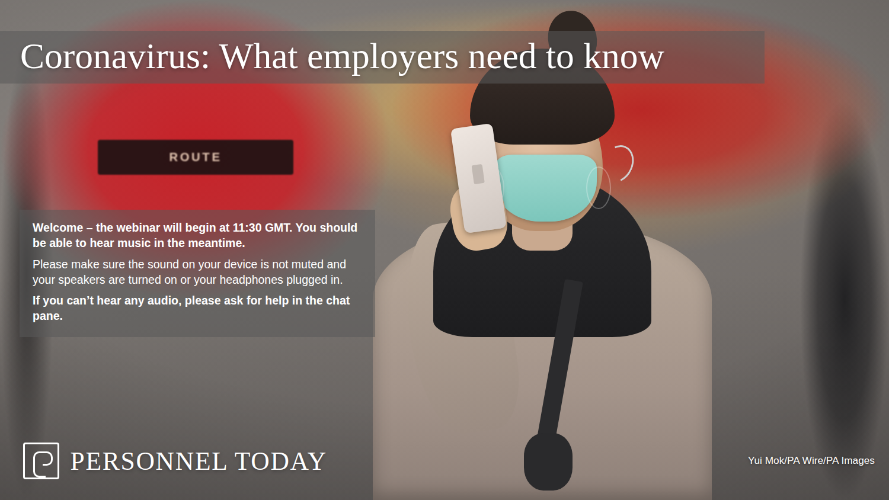ROUTE
Coronavirus: What employers need to know
Welcome – the webinar will begin at 11:30 GMT. You should be able to hear music in the meantime.
Please make sure the sound on your device is not muted and your speakers are turned on or your headphones plugged in.
If you can’t hear any audio, please ask for help in the chat pane.
Personnel Today
Yui Mok/PA Wire/PA Images